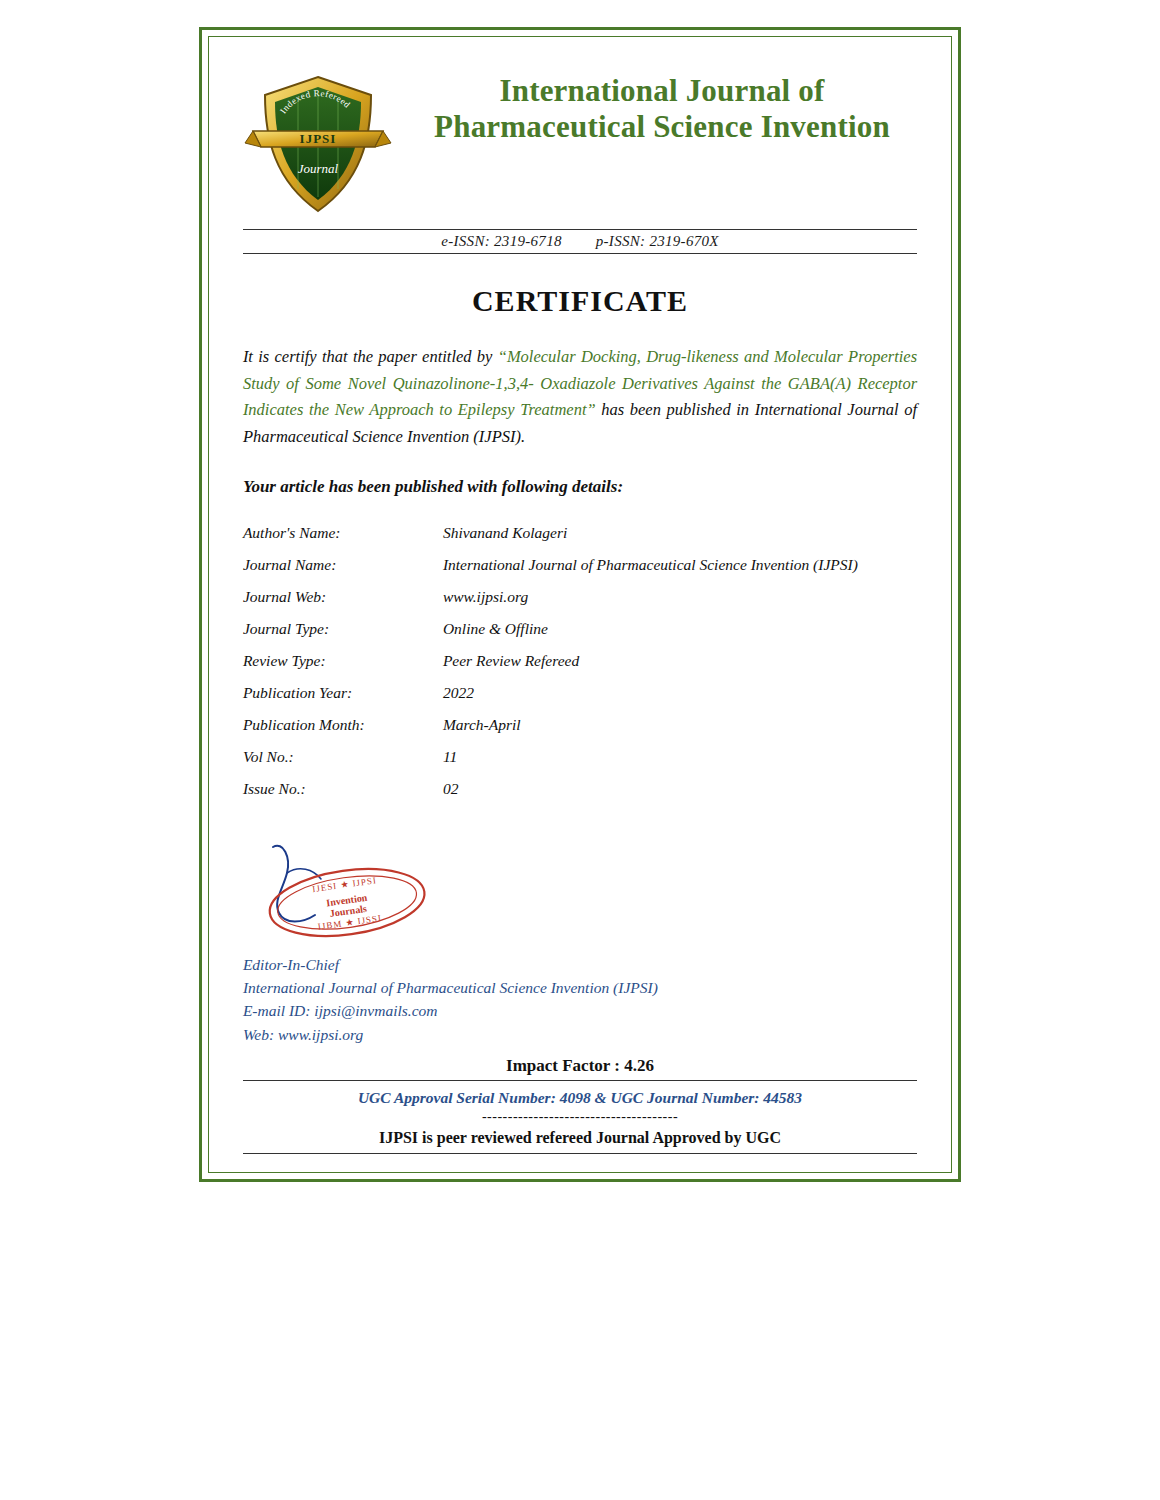Indexed Refereed IJPSI Journal
International Journal of
Pharmaceutical Science Invention
e-ISSN: 2319-6718 p-ISSN: 2319-670X
CERTIFICATE
It is certify that the paper entitled by “Molecular Docking, Drug-likeness and Molecular Properties Study of Some Novel Quinazolinone-1,3,4- Oxadiazole Derivatives Against the GABA(A) Receptor Indicates the New Approach to Epilepsy Treatment” has been published in International Journal of Pharmaceutical Science Invention (IJPSI).
Your article has been published with following details:
| Author's Name: | Shivanand Kolageri |
| Journal Name: | International Journal of Pharmaceutical Science Invention (IJPSI) |
| Journal Web: | www.ijpsi.org |
| Journal Type: | Online & Offline |
| Review Type: | Peer Review Refereed |
| Publication Year: | 2022 |
| Publication Month: | March-April |
| Vol No.: | 11 |
| Issue No.: | 02 |
IJESI ★ IJPSI Invention Journals IJBM ★ IJSSI
Editor-In-Chief
International Journal of Pharmaceutical Science Invention (IJPSI)
E-mail ID: ijpsi@invmails.com
Web: www.ijpsi.org
Impact Factor : 4.26
UGC Approval Serial Number: 4098 & UGC Journal Number: 44583
--------------------------------------
IJPSI is peer reviewed refereed Journal Approved by UGC